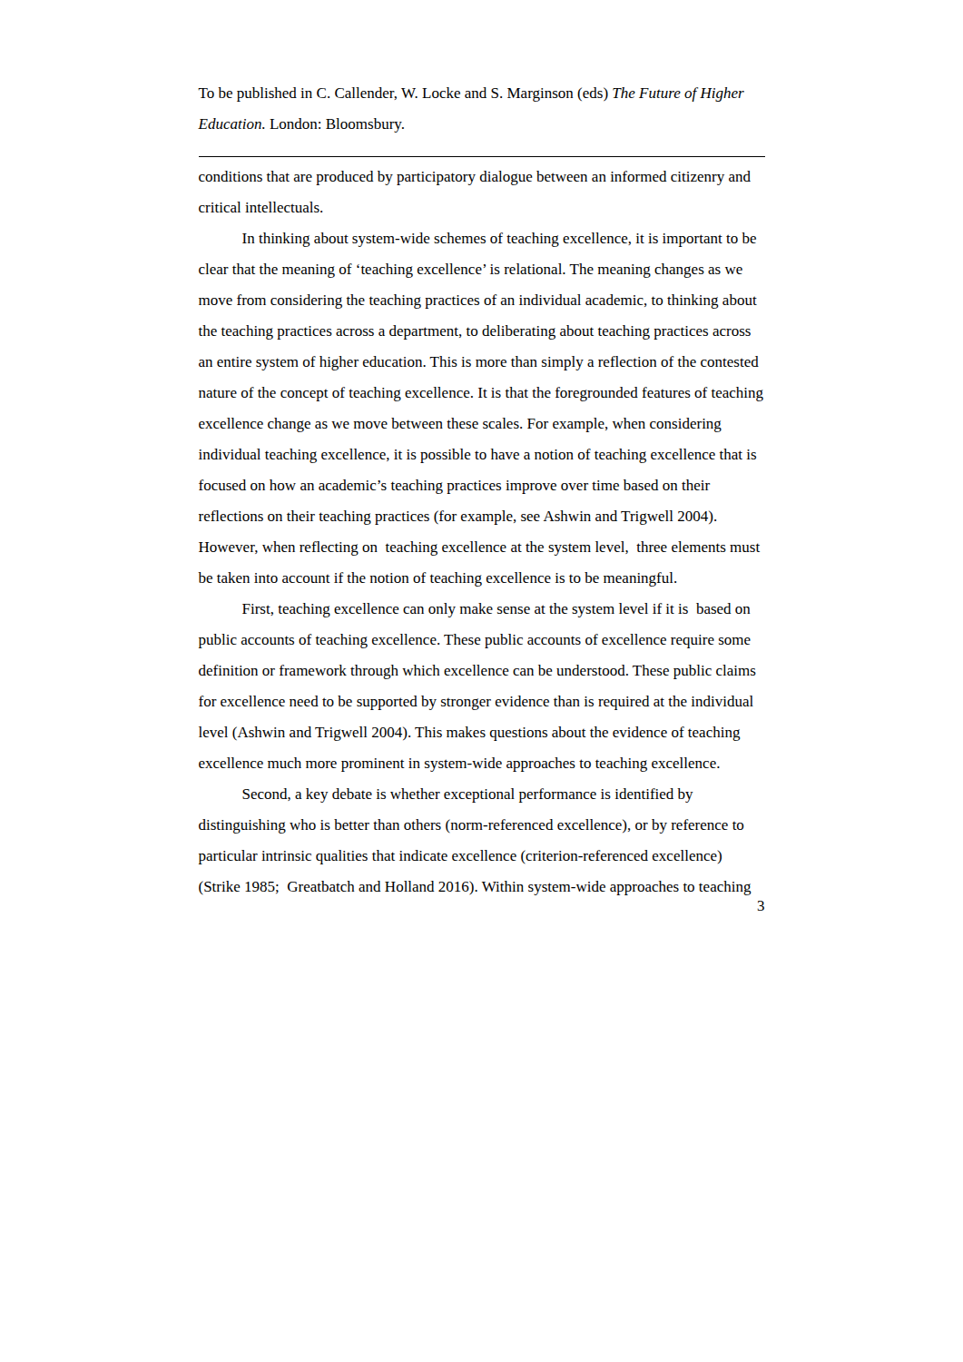To be published in C. Callender, W. Locke and S. Marginson (eds) The Future of Higher Education. London: Bloomsbury.
conditions that are produced by participatory dialogue between an informed citizenry and critical intellectuals.
In thinking about system-wide schemes of teaching excellence, it is important to be clear that the meaning of ‘teaching excellence’ is relational. The meaning changes as we move from considering the teaching practices of an individual academic, to thinking about the teaching practices across a department, to deliberating about teaching practices across an entire system of higher education. This is more than simply a reflection of the contested nature of the concept of teaching excellence. It is that the foregrounded features of teaching excellence change as we move between these scales. For example, when considering individual teaching excellence, it is possible to have a notion of teaching excellence that is focused on how an academic’s teaching practices improve over time based on their reflections on their teaching practices (for example, see Ashwin and Trigwell 2004). However, when reflecting on teaching excellence at the system level, three elements must be taken into account if the notion of teaching excellence is to be meaningful.
First, teaching excellence can only make sense at the system level if it is based on public accounts of teaching excellence. These public accounts of excellence require some definition or framework through which excellence can be understood. These public claims for excellence need to be supported by stronger evidence than is required at the individual level (Ashwin and Trigwell 2004). This makes questions about the evidence of teaching excellence much more prominent in system-wide approaches to teaching excellence.
Second, a key debate is whether exceptional performance is identified by distinguishing who is better than others (norm-referenced excellence), or by reference to particular intrinsic qualities that indicate excellence (criterion-referenced excellence) (Strike 1985; Greatbatch and Holland 2016). Within system-wide approaches to teaching
3